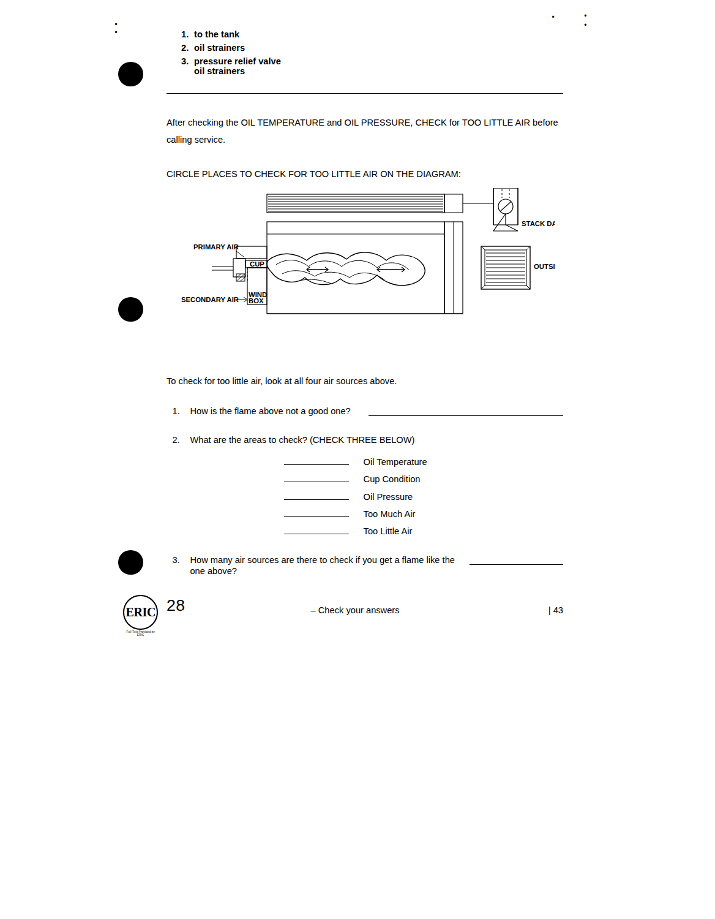•
•
•
•
•
1. to the tank
2. oil strainers
3. pressure relief valve oil strainers
After checking the OIL TEMPERATURE and OIL PRESSURE, CHECK for TOO LITTLE AIR before calling service.
CIRCLE PLACES TO CHECK FOR TOO LITTLE AIR ON THE DIAGRAM:
STACK DAMPER PRIMARY AIR CUP OUTSIDE AIR SECONDARY AIR WIND BOX
To check for too little air, look at all four air sources above.
How is the flame above not a good one?
What are the areas to check? (CHECK THREE BELOW)
Oil Temperature
Cup Condition
Oil Pressure
Too Much Air
Too Little Air
How many air sources are there to check if you get a flame like the
one above?
28 – Check your answers | 43
ERIC
Full Text Provided by ERIC